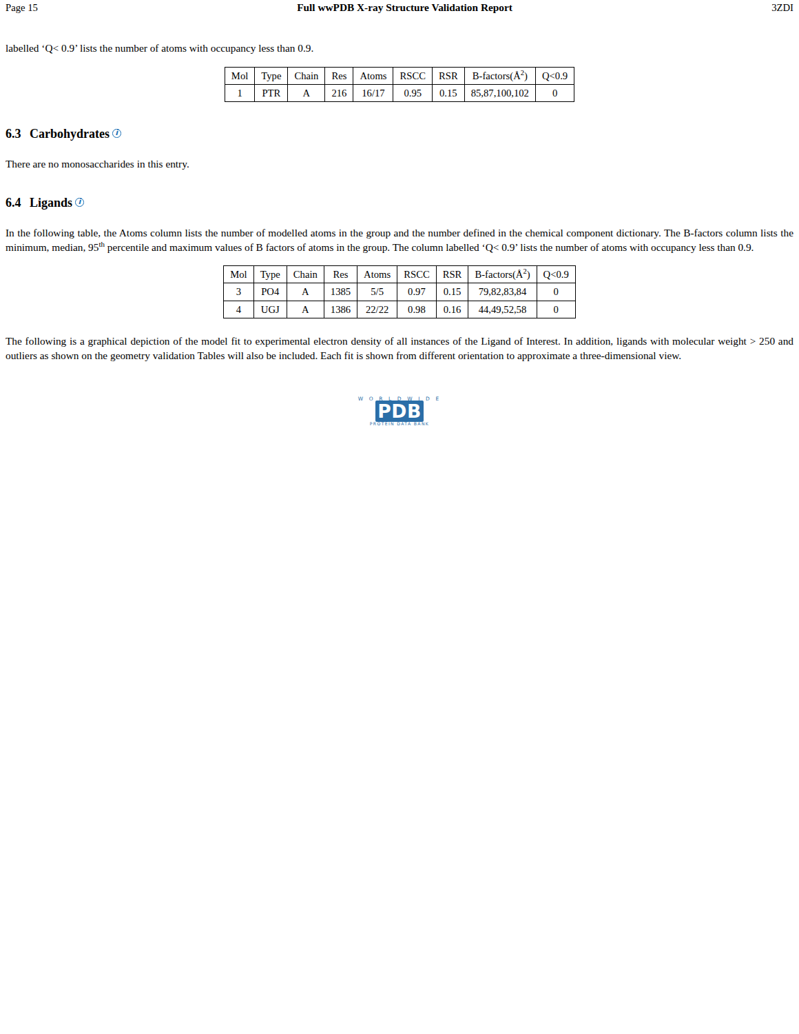Page 15
Full wwPDB X-ray Structure Validation Report
3ZDI
labelled ‘Q< 0.9’ lists the number of atoms with occupancy less than 0.9.
| Mol | Type | Chain | Res | Atoms | RSCC | RSR | B-factors(Å 2 ) | Q<0.9 |
| --- | --- | --- | --- | --- | --- | --- | --- | --- |
| 1 | PTR | A | 216 | 16/17 | 0.95 | 0.15 | 85,87,100,102 | 0 |
6.3 Carbohydratesi
There are no monosaccharides in this entry.
6.4 Ligandsi
In the following table, the Atoms column lists the number of modelled atoms in the group and the number defined in the chemical component dictionary. The B-factors column lists the minimum, median, 95th percentile and maximum values of B factors of atoms in the group. The column labelled ‘Q< 0.9’ lists the number of atoms with occupancy less than 0.9.
| Mol | Type | Chain | Res | Atoms | RSCC | RSR | B-factors(Å 2 ) | Q<0.9 |
| --- | --- | --- | --- | --- | --- | --- | --- | --- |
| 3 | PO4 | A | 1385 | 5/5 | 0.97 | 0.15 | 79,82,83,84 | 0 |
| 4 | UGJ | A | 1386 | 22/22 | 0.98 | 0.16 | 44,49,52,58 | 0 |
The following is a graphical depiction of the model fit to experimental electron density of all instances of the Ligand of Interest. In addition, ligands with molecular weight > 250 and outliers as shown on the geometry validation Tables will also be included. Each fit is shown from different orientation to approximate a three-dimensional view.
W O R L D W I D E
PDB
PROTEIN DATA BANK